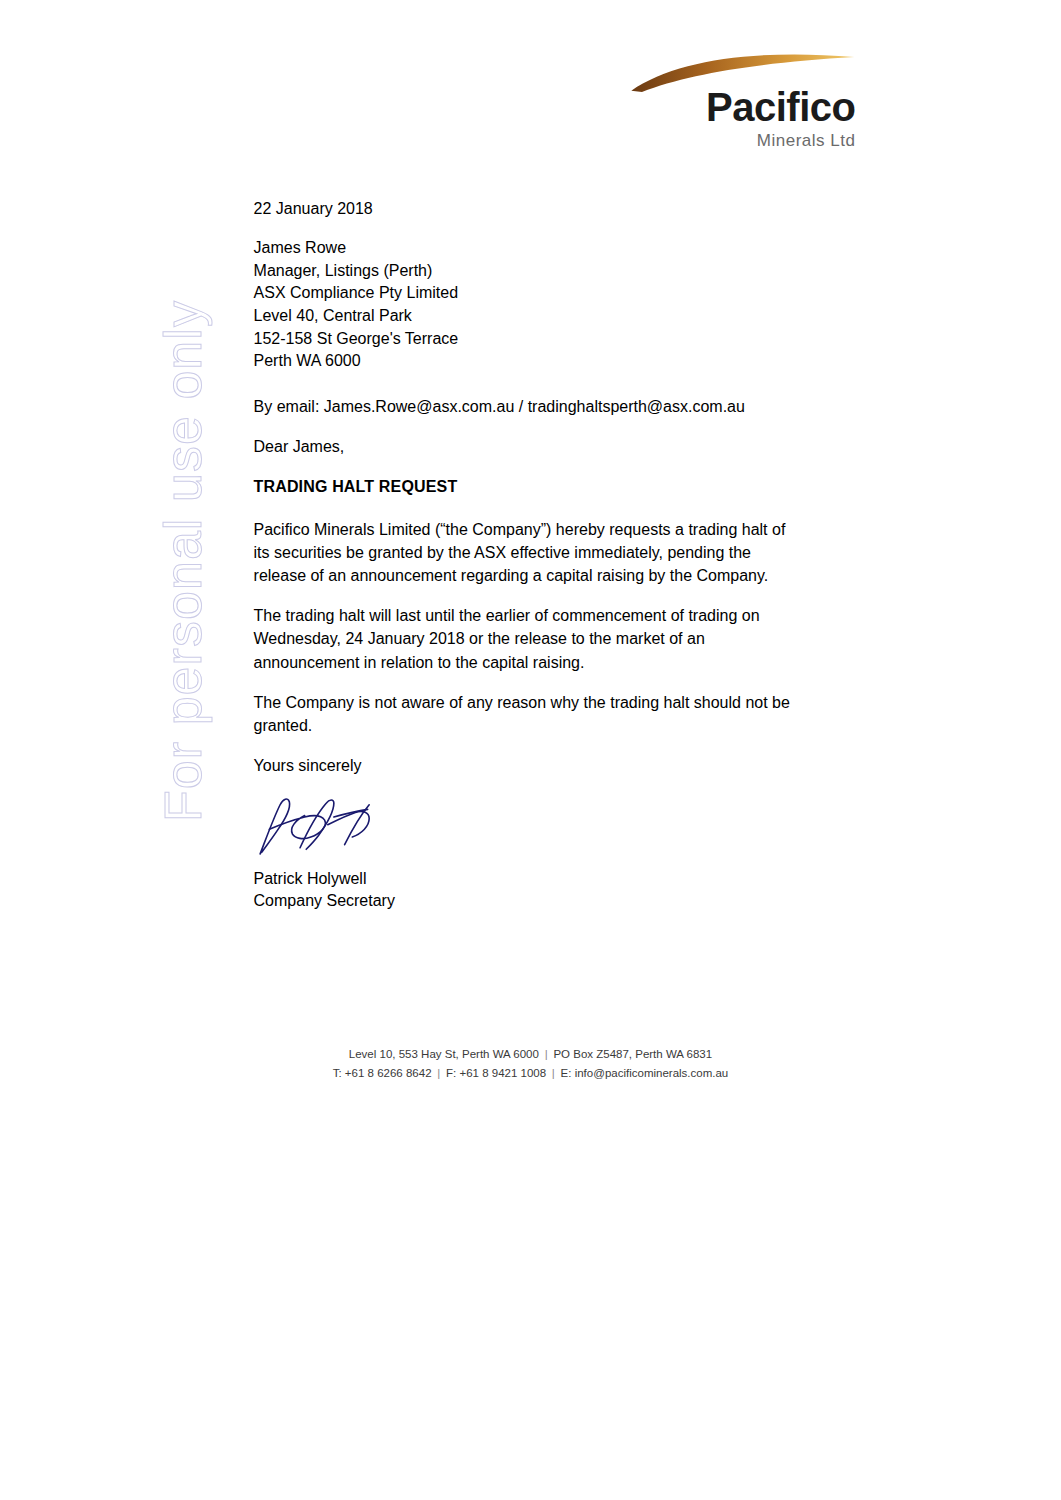For personal use only
Pacifico
Minerals Ltd
22 January 2018
James Rowe
Manager, Listings (Perth)
ASX Compliance Pty Limited
Level 40, Central Park
152-158 St George's Terrace
Perth WA 6000
By email: James.Rowe@asx.com.au / tradinghaltsperth@asx.com.au
Dear James,
TRADING HALT REQUEST
Pacifico Minerals Limited (“the Company”) hereby requests a trading halt of its securities be granted by the ASX effective immediately, pending the release of an announcement regarding a capital raising by the Company.
The trading halt will last until the earlier of commencement of trading on Wednesday, 24 January 2018 or the release to the market of an announcement in relation to the capital raising.
The Company is not aware of any reason why the trading halt should not be granted.
Yours sincerely
Patrick Holywell
Company Secretary
Level 10, 553 Hay St, Perth WA 6000|PO Box Z5487, Perth WA 6831
T: +61 8 6266 8642|F: +61 8 9421 1008|E: info@pacificominerals.com.au